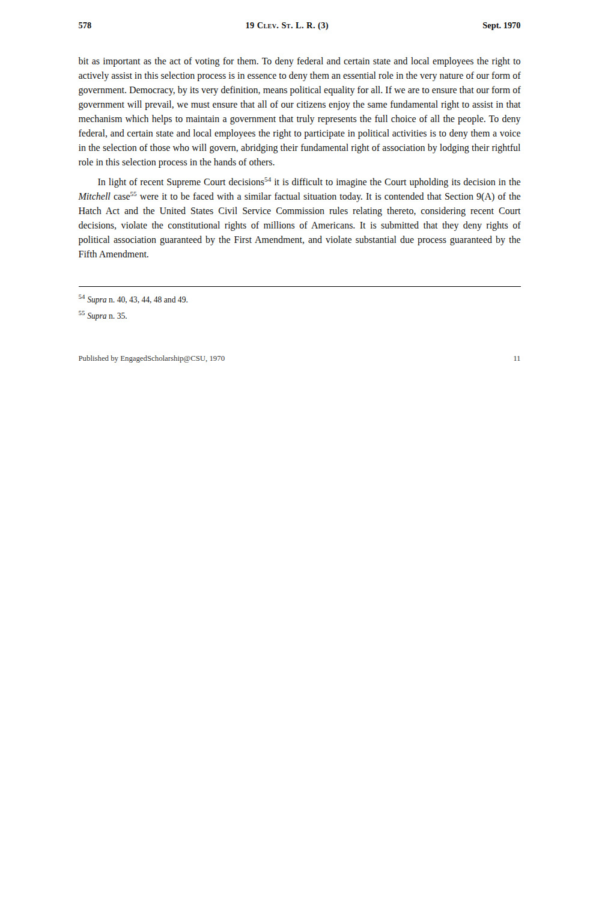578 19 Clev. St. L. R. (3) Sept. 1970
bit as important as the act of voting for them. To deny federal and certain state and local employees the right to actively assist in this selection process is in essence to deny them an essential role in the very nature of our form of government. Democracy, by its very definition, means political equality for all. If we are to ensure that our form of government will prevail, we must ensure that all of our citizens enjoy the same fundamental right to assist in that mechanism which helps to maintain a government that truly represents the full choice of all the people. To deny federal, and certain state and local employees the right to participate in political activities is to deny them a voice in the selection of those who will govern, abridging their fundamental right of association by lodging their rightful role in this selection process in the hands of others.
In light of recent Supreme Court decisions54 it is difficult to imagine the Court upholding its decision in the Mitchell case55 were it to be faced with a similar factual situation today. It is contended that Section 9(A) of the Hatch Act and the United States Civil Service Commission rules relating thereto, considering recent Court decisions, violate the constitutional rights of millions of Americans. It is submitted that they deny rights of political association guaranteed by the First Amendment, and violate substantial due process guaranteed by the Fifth Amendment.
54 Supra n. 40, 43, 44, 48 and 49.
55 Supra n. 35.
Published by EngagedScholarship@CSU, 1970 11